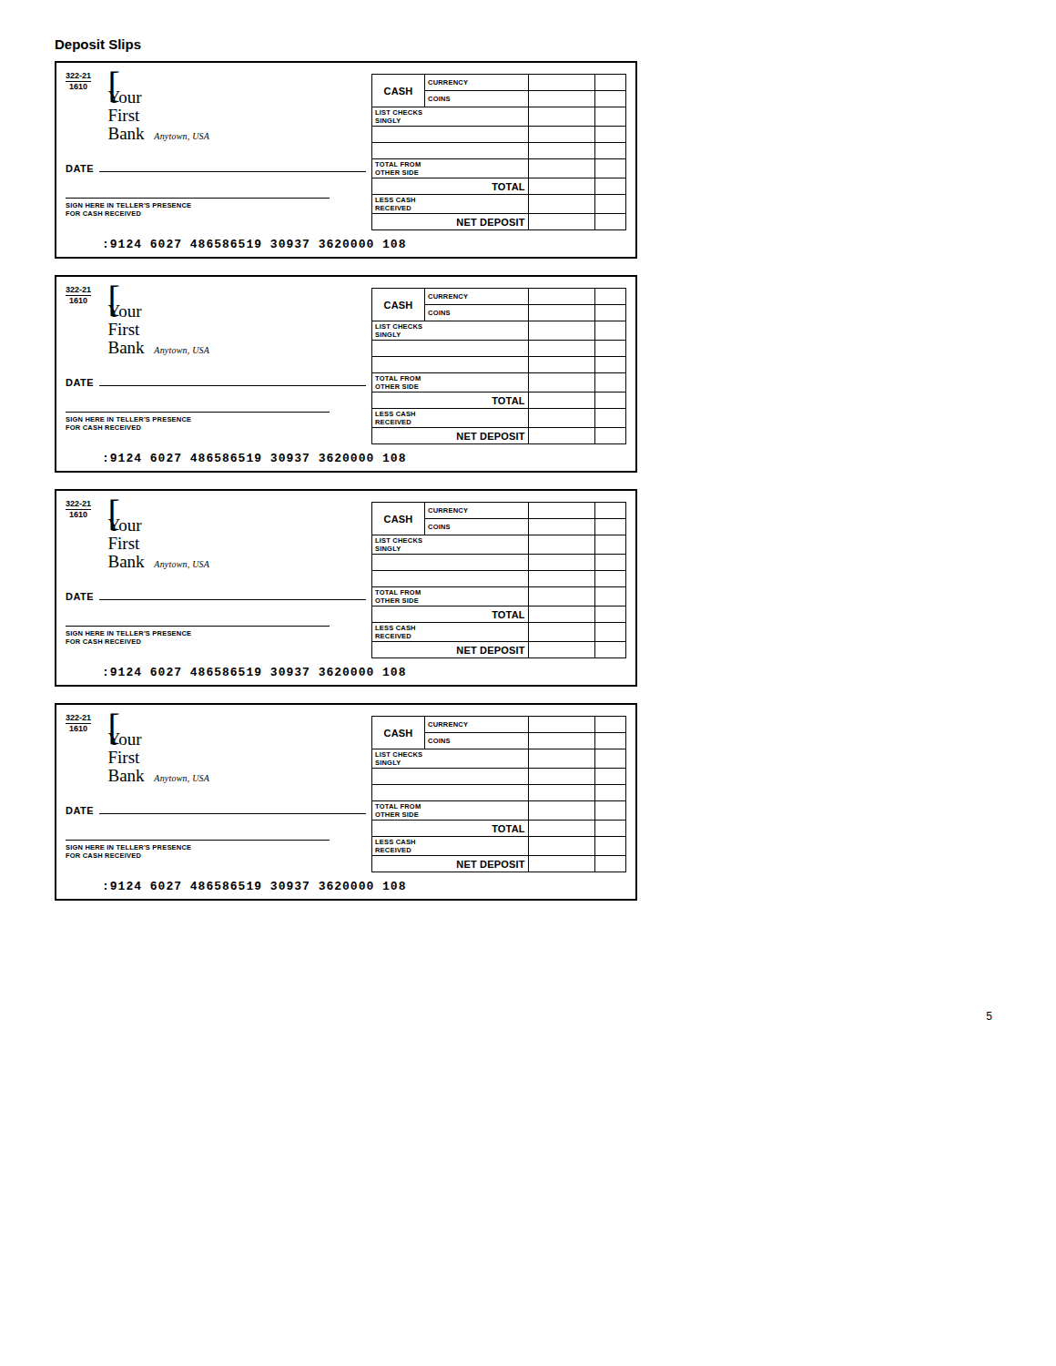Deposit Slips
322-21 1610 [ Your First Bank Anytown, USA
DATE
SIGN HERE IN TELLER'S PRESENCE
FOR CASH RECEIVED
| CASH | CURRENCY | | |
| COINS | | |
| LIST CHECKS SINGLY | | |
| TOTAL FROM OTHER SIDE | | |
| TOTAL | | |
| LESS CASH RECEIVED | | |
| NET DEPOSIT | | |
:9124 6027 486586519 30937 3620000 108
322-21 1610 [ Your First Bank Anytown, USA
DATE
SIGN HERE IN TELLER'S PRESENCE
FOR CASH RECEIVED
| CASH | CURRENCY | | |
| COINS | | |
| LIST CHECKS SINGLY | | |
| TOTAL FROM OTHER SIDE | | |
| TOTAL | | |
| LESS CASH RECEIVED | | |
| NET DEPOSIT | | |
:9124 6027 486586519 30937 3620000 108
322-21 1610 [ Your First Bank Anytown, USA
DATE
SIGN HERE IN TELLER'S PRESENCE
FOR CASH RECEIVED
| CASH | CURRENCY | | |
| COINS | | |
| LIST CHECKS SINGLY | | |
| TOTAL FROM OTHER SIDE | | |
| TOTAL | | |
| LESS CASH RECEIVED | | |
| NET DEPOSIT | | |
:9124 6027 486586519 30937 3620000 108
322-21 1610 [ Your First Bank Anytown, USA
DATE
SIGN HERE IN TELLER'S PRESENCE
FOR CASH RECEIVED
| CASH | CURRENCY | | |
| COINS | | |
| LIST CHECKS SINGLY | | |
| TOTAL FROM OTHER SIDE | | |
| TOTAL | | |
| LESS CASH RECEIVED | | |
| NET DEPOSIT | | |
:9124 6027 486586519 30937 3620000 108
5